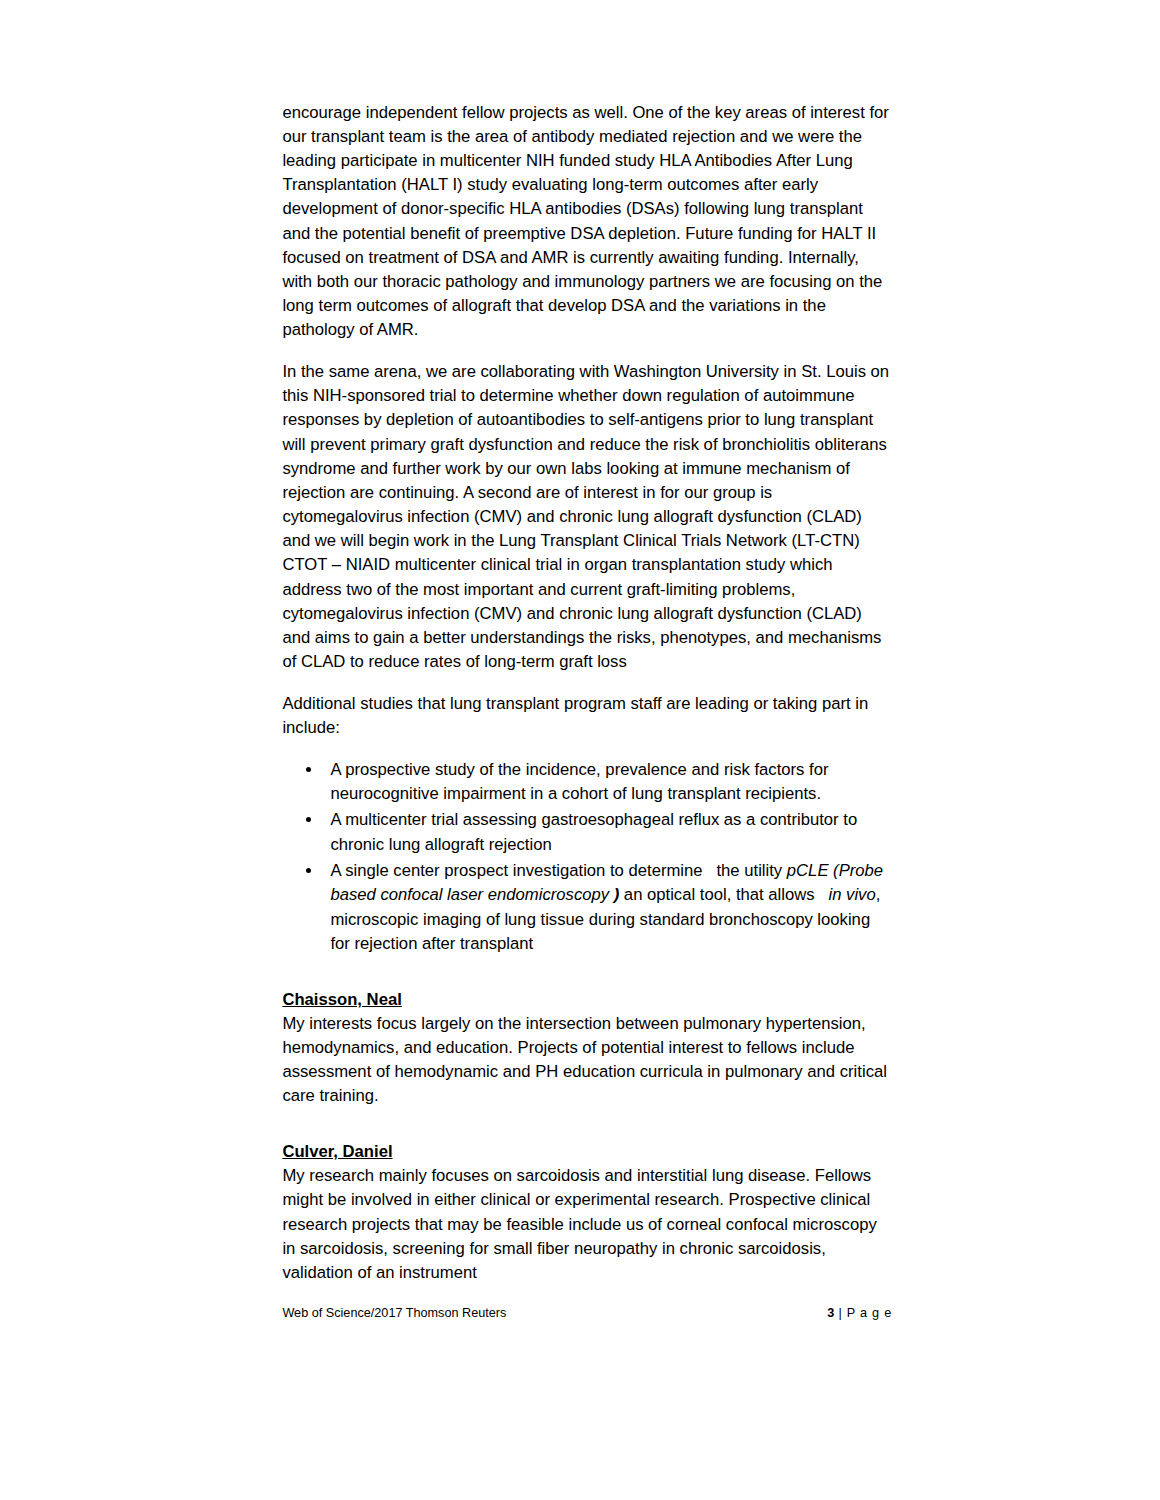encourage independent fellow projects as well. One of the key areas of interest for our transplant team is the area of antibody mediated rejection and we were the leading participate in multicenter NIH funded study HLA Antibodies After Lung Transplantation (HALT I) study evaluating long-term outcomes after early development of donor-specific HLA antibodies (DSAs) following lung transplant and the potential benefit of preemptive DSA depletion. Future funding for HALT II focused on treatment of DSA and AMR is currently awaiting funding. Internally, with both our thoracic pathology and immunology partners we are focusing on the long term outcomes of allograft that develop DSA and the variations in the pathology of AMR.
In the same arena, we are collaborating with Washington University in St. Louis on this NIH-sponsored trial to determine whether down regulation of autoimmune responses by depletion of autoantibodies to self-antigens prior to lung transplant will prevent primary graft dysfunction and reduce the risk of bronchiolitis obliterans syndrome and further work by our own labs looking at immune mechanism of rejection are continuing. A second are of interest in for our group is cytomegalovirus infection (CMV) and chronic lung allograft dysfunction (CLAD) and we will begin work in the Lung Transplant Clinical Trials Network (LT-CTN) CTOT – NIAID multicenter clinical trial in organ transplantation study which address two of the most important and current graft-limiting problems, cytomegalovirus infection (CMV) and chronic lung allograft dysfunction (CLAD) and aims to gain a better understandings the risks, phenotypes, and mechanisms of CLAD to reduce rates of long-term graft loss
Additional studies that lung transplant program staff are leading or taking part in include:
A prospective study of the incidence, prevalence and risk factors for neurocognitive impairment in a cohort of lung transplant recipients.
A multicenter trial assessing gastroesophageal reflux as a contributor to chronic lung allograft rejection
A single center prospect investigation to determine the utility pCLE (Probe based confocal laser endomicroscopy ) an optical tool, that allows in vivo, microscopic imaging of lung tissue during standard bronchoscopy looking for rejection after transplant
Chaisson, Neal
My interests focus largely on the intersection between pulmonary hypertension, hemodynamics, and education. Projects of potential interest to fellows include assessment of hemodynamic and PH education curricula in pulmonary and critical care training.
Culver, Daniel
My research mainly focuses on sarcoidosis and interstitial lung disease. Fellows might be involved in either clinical or experimental research. Prospective clinical research projects that may be feasible include us of corneal confocal microscopy in sarcoidosis, screening for small fiber neuropathy in chronic sarcoidosis, validation of an instrument
Web of Science/2017 Thomson Reuters 3 | P a g e